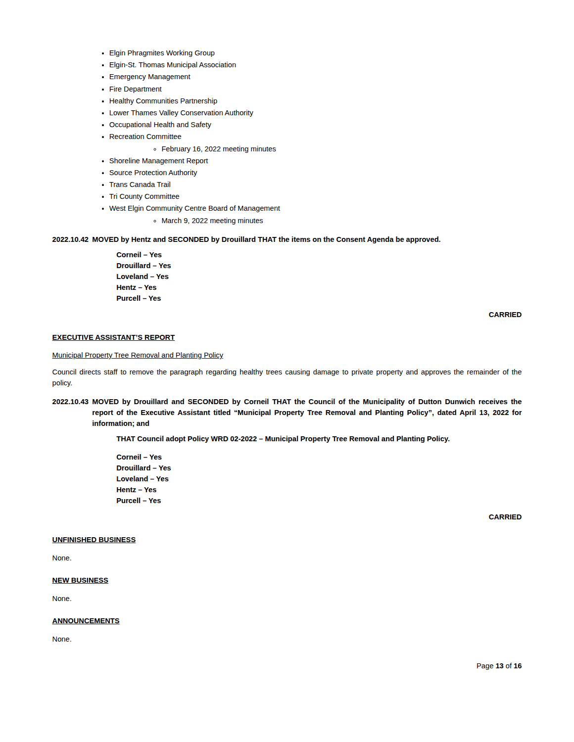Elgin Phragmites Working Group
Elgin-St. Thomas Municipal Association
Emergency Management
Fire Department
Healthy Communities Partnership
Lower Thames Valley Conservation Authority
Occupational Health and Safety
Recreation Committee
February 16, 2022 meeting minutes
Shoreline Management Report
Source Protection Authority
Trans Canada Trail
Tri County Committee
West Elgin Community Centre Board of Management
March 9, 2022 meeting minutes
2022.10.42 MOVED by Hentz and SECONDED by Drouillard THAT the items on the Consent Agenda be approved.
Corneil – Yes
Drouillard – Yes
Loveland – Yes
Hentz – Yes
Purcell – Yes
CARRIED
EXECUTIVE ASSISTANT’S REPORT
Municipal Property Tree Removal and Planting Policy
Council directs staff to remove the paragraph regarding healthy trees causing damage to private property and approves the remainder of the policy.
2022.10.43 MOVED by Drouillard and SECONDED by Corneil THAT the Council of the Municipality of Dutton Dunwich receives the report of the Executive Assistant titled “Municipal Property Tree Removal and Planting Policy”, dated April 13, 2022 for information; and
THAT Council adopt Policy WRD 02-2022 – Municipal Property Tree Removal and Planting Policy.
Corneil – Yes
Drouillard – Yes
Loveland – Yes
Hentz – Yes
Purcell – Yes
CARRIED
UNFINISHED BUSINESS
None.
NEW BUSINESS
None.
ANNOUNCEMENTS
None.
Page 13 of 16